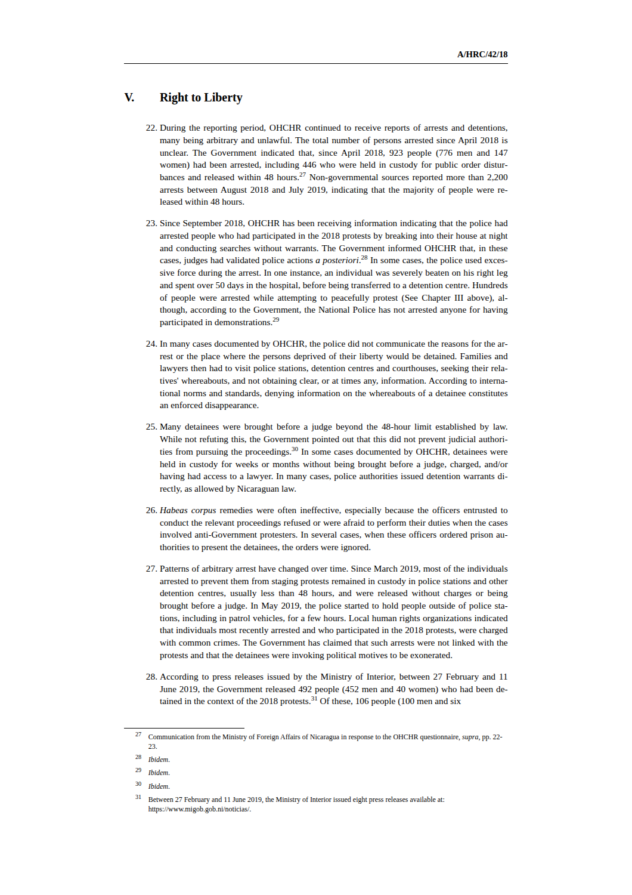A/HRC/42/18
V. Right to Liberty
22.
During the reporting period, OHCHR continued to receive reports of arrests and detentions, many being arbitrary and unlawful. The total number of persons arrested since April 2018 is unclear. The Government indicated that, since April 2018, 923 people (776 men and 147 women) had been arrested, including 446 who were held in custody for public order disturbances and released within 48 hours.27 Non-governmental sources reported more than 2,200 arrests between August 2018 and July 2019, indicating that the majority of people were released within 48 hours.
23.
Since September 2018, OHCHR has been receiving information indicating that the police had arrested people who had participated in the 2018 protests by breaking into their house at night and conducting searches without warrants. The Government informed OHCHR that, in these cases, judges had validated police actions a posteriori.28 In some cases, the police used excessive force during the arrest. In one instance, an individual was severely beaten on his right leg and spent over 50 days in the hospital, before being transferred to a detention centre. Hundreds of people were arrested while attempting to peacefully protest (See Chapter III above), although, according to the Government, the National Police has not arrested anyone for having participated in demonstrations.29
24.
In many cases documented by OHCHR, the police did not communicate the reasons for the arrest or the place where the persons deprived of their liberty would be detained. Families and lawyers then had to visit police stations, detention centres and courthouses, seeking their relatives' whereabouts, and not obtaining clear, or at times any, information. According to international norms and standards, denying information on the whereabouts of a detainee constitutes an enforced disappearance.
25.
Many detainees were brought before a judge beyond the 48-hour limit established by law. While not refuting this, the Government pointed out that this did not prevent judicial authorities from pursuing the proceedings.30 In some cases documented by OHCHR, detainees were held in custody for weeks or months without being brought before a judge, charged, and/or having had access to a lawyer. In many cases, police authorities issued detention warrants directly, as allowed by Nicaraguan law.
26.
Habeas corpus remedies were often ineffective, especially because the officers entrusted to conduct the relevant proceedings refused or were afraid to perform their duties when the cases involved anti-Government protesters. In several cases, when these officers ordered prison authorities to present the detainees, the orders were ignored.
27.
Patterns of arbitrary arrest have changed over time. Since March 2019, most of the individuals arrested to prevent them from staging protests remained in custody in police stations and other detention centres, usually less than 48 hours, and were released without charges or being brought before a judge. In May 2019, the police started to hold people outside of police stations, including in patrol vehicles, for a few hours. Local human rights organizations indicated that individuals most recently arrested and who participated in the 2018 protests, were charged with common crimes. The Government has claimed that such arrests were not linked with the protests and that the detainees were invoking political motives to be exonerated.
28.
According to press releases issued by the Ministry of Interior, between 27 February and 11 June 2019, the Government released 492 people (452 men and 40 women) who had been detained in the context of the 2018 protests.31 Of these, 106 people (100 men and six
27
Communication from the Ministry of Foreign Affairs of Nicaragua in response to the OHCHR questionnaire, supra, pp. 22-23.
28
Ibidem.
29
Ibidem.
30
Ibidem.
31
Between 27 February and 11 June 2019, the Ministry of Interior issued eight press releases available at: https://www.migob.gob.ni/noticias/.